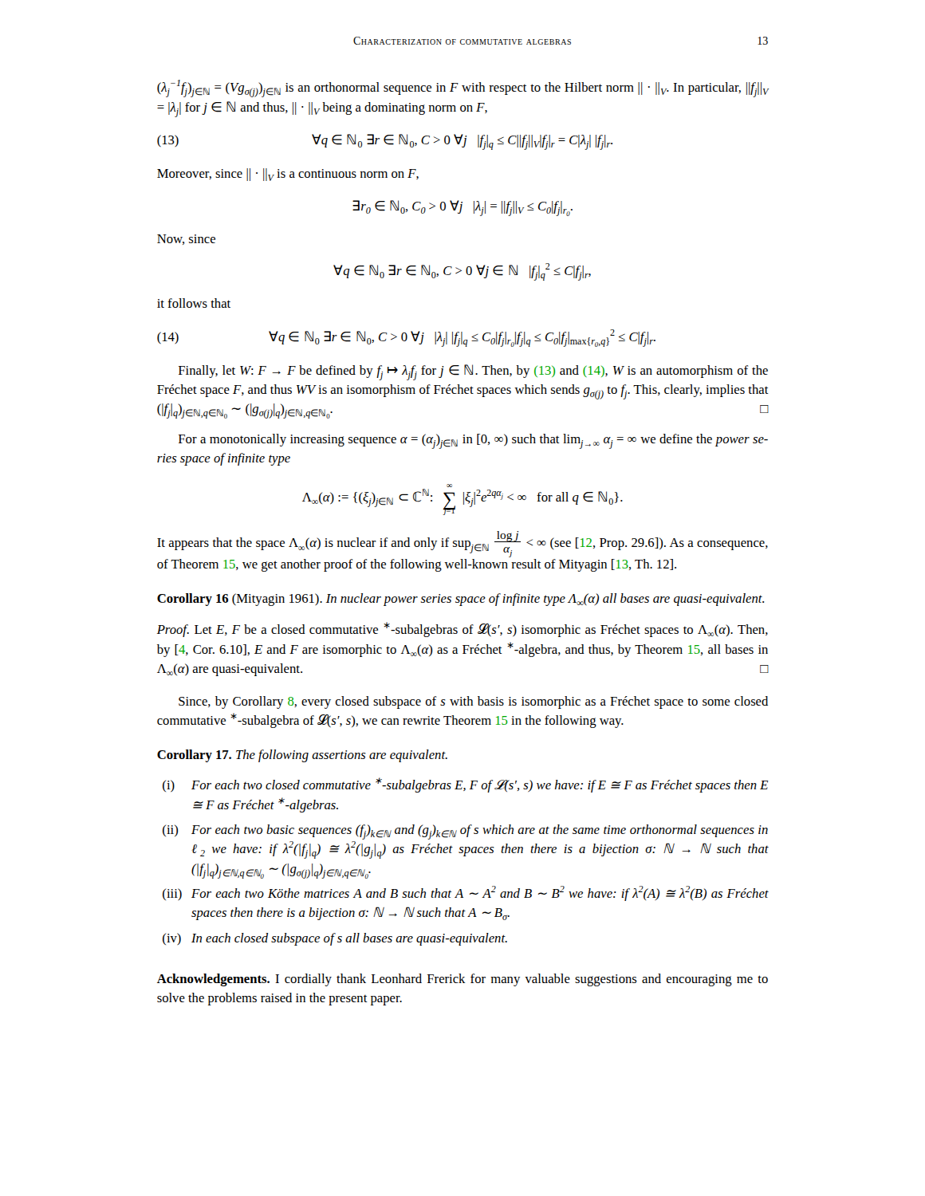Characterization of commutative algebras 13
(λj−1fj)j∈ℕ = (Vgσ(j))j∈ℕ is an orthonormal sequence in F with respect to the Hilbert norm || · ||V. In particular, ||fj||V = |λj| for j ∈ ℕ and thus, || · ||V being a dominating norm on F,
(13) ∀q ∈ ℕ0 ∃r ∈ ℕ0, C > 0 ∀j |fj|q ≤ C||fj||V|fj|r = C|λj| |fj|r.
Moreover, since || · ||V is a continuous norm on F,
∃r0 ∈ ℕ0, C0 > 0 ∀j |λj| = ||fj||V ≤ C0|fj|r0.
Now, since
∀q ∈ ℕ0 ∃r ∈ ℕ0, C > 0 ∀j ∈ ℕ |fj|q2 ≤ C|fj|r,
it follows that
(14) ∀q ∈ ℕ0 ∃r ∈ ℕ0, C > 0 ∀j |λj| |fj|q ≤ C0|fj|r0|fj|q ≤ C0|fj|max{r0,q}2 ≤ C|fj|r.
Finally, let W: F → F be defined by fj ↦ λjfj for j ∈ ℕ. Then, by (13) and (14), W is an automorphism of the Fréchet space F, and thus WV is an isomorphism of Fréchet spaces which sends gσ(j) to fj. This, clearly, implies that (|fj|q)j∈ℕ,q∈ℕ0 ∼ (|gσ(j)|q)j∈ℕ,q∈ℕ0.□
For a monotonically increasing sequence α = (αj)j∈ℕ in [0, ∞) such that limj→∞ αj = ∞ we define the power series space of infinite type
Λ∞(α) := {(ξj)j∈ℕ ⊂ ℂℕ: ∞∑j=1 |ξj|2e2qαj < ∞ for all q ∈ ℕ0}.
It appears that the space Λ∞(α) is nuclear if and only if supj∈ℕ log j αj < ∞ (see [12, Prop. 29.6]). As a consequence, of Theorem 15, we get another proof of the following well-known result of Mityagin [13, Th. 12].
Corollary 16 (Mityagin 1961). In nuclear power series space of infinite type Λ∞(α) all bases are quasi-equivalent.
Proof. Let E, F be a closed commutative ∗-subalgebras of 𝓛(s′, s) isomorphic as Fréchet spaces to Λ∞(α). Then, by [4, Cor. 6.10], E and F are isomorphic to Λ∞(α) as a Fréchet ∗-algebra, and thus, by Theorem 15, all bases in Λ∞(α) are quasi-equivalent.□
Since, by Corollary 8, every closed subspace of s with basis is isomorphic as a Fréchet space to some closed commutative ∗-subalgebra of 𝓛(s′, s), we can rewrite Theorem 15 in the following way.
Corollary 17. The following assertions are equivalent.
(i) For each two closed commutative ∗-subalgebras E, F of 𝓛(s′, s) we have: if E ≅ F as Fréchet spaces then E ≅ F as Fréchet ∗-algebras.
(ii) For each two basic sequences (fj)k∈ℕ and (gj)k∈ℕ of s which are at the same time orthonormal sequences in ℓ2 we have: if λ2(|fj|q) ≅ λ2(|gj|q) as Fréchet spaces then there is a bijection σ: ℕ → ℕ such that (|fj|q)j∈ℕ,q∈ℕ0 ∼ (|gσ(j)|q)j∈ℕ,q∈ℕ0.
(iii) For each two Köthe matrices A and B such that A ∼ A2 and B ∼ B2 we have: if λ2(A) ≅ λ2(B) as Fréchet spaces then there is a bijection σ: ℕ → ℕ such that A ∼ Bσ.
(iv) In each closed subspace of s all bases are quasi-equivalent.
Acknowledgements. I cordially thank Leonhard Frerick for many valuable suggestions and encouraging me to solve the problems raised in the present paper.